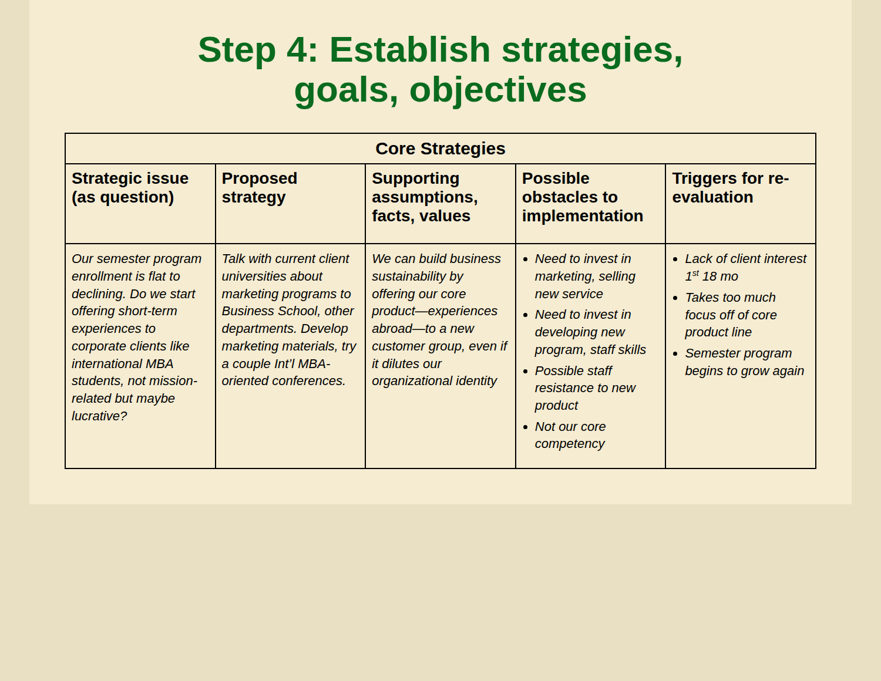Step 4: Establish strategies,
goals, objectives
Core Strategies
| Strategic issue (as question) | Proposed strategy | Supporting assumptions, facts, values | Possible obstacles to implemen­tation | Triggers for re-evaluation |
| --- | --- | --- | --- | --- |
| Our semester program enrollment is flat to declining. Do we start offering short-term experiences to corporate clients like international MBA students, not mission-related but maybe lucrative? | Talk with current client universities about marketing programs to Business School, other departments. Develop marketing materials, try a couple Int’l MBA-oriented conferences. | We can build business sustainability by offering our core product—experiences abroad—to a new customer group, even if it dilutes our organizational identity | Need to invest in marketing, selling new service Need to invest in developing new program, staff skills Possible staff resistance to new product Not our core competency | Lack of client interest 1 st 18 mo Takes too much focus off of core product line Semester program begins to grow again |